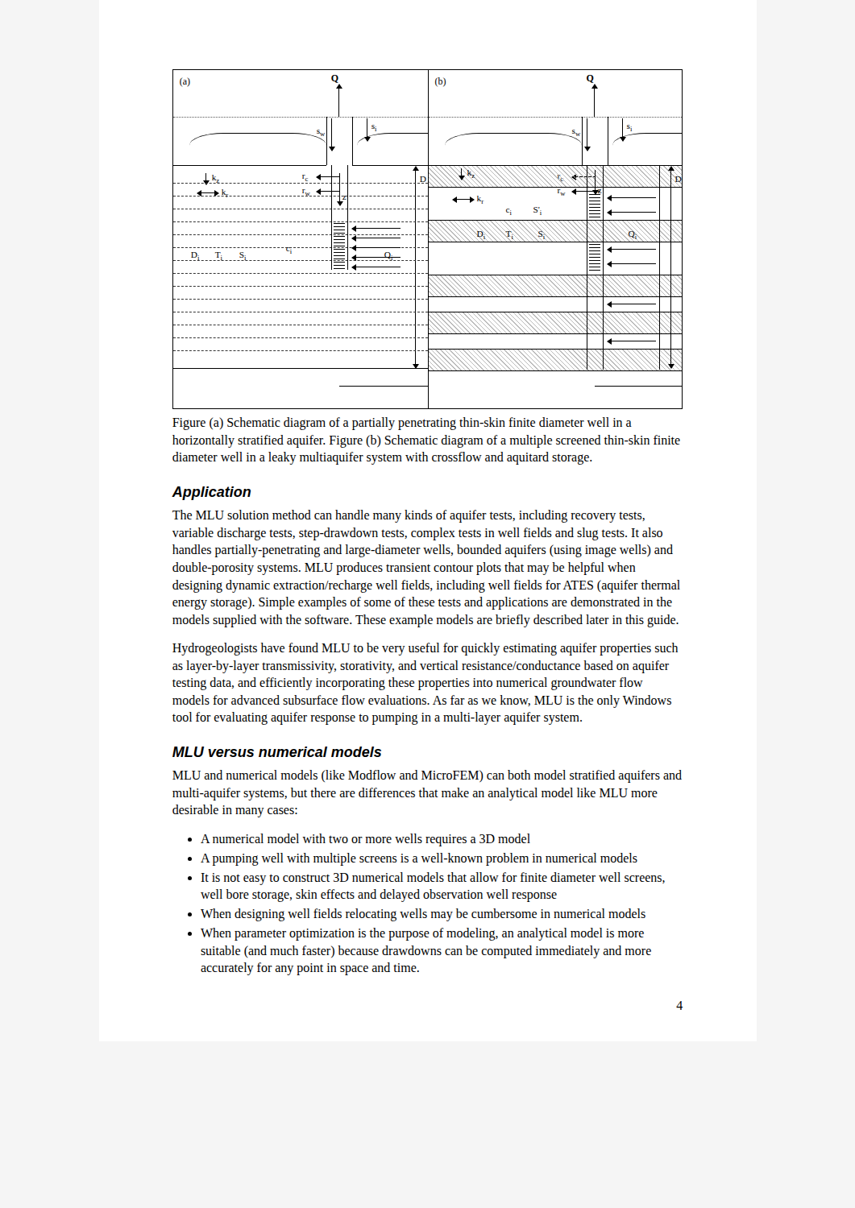(a)
Q
sw
si
rc
rw
D
kz
kr
z
Di Ti Si ci Qi
r
(b)
Q
sw
si
rc
rw
kz
kr
z
D
ci S'i Di Ti Si Qi
r
Figure (a) Schematic diagram of a partially penetrating thin-skin finite diameter well in a horizontally stratified aquifer. Figure (b) Schematic diagram of a multiple screened thin-skin finite diameter well in a leaky multiaquifer system with crossflow and aquitard storage.
Application
The MLU solution method can handle many kinds of aquifer tests, including recovery tests, variable discharge tests, step-drawdown tests, complex tests in well fields and slug tests. It also handles partially-penetrating and large-diameter wells, bounded aquifers (using image wells) and double-porosity systems. MLU produces transient contour plots that may be helpful when designing dynamic extraction/recharge well fields, including well fields for ATES (aquifer thermal energy storage). Simple examples of some of these tests and applications are demonstrated in the models supplied with the software. These example models are briefly described later in this guide.
Hydrogeologists have found MLU to be very useful for quickly estimating aquifer properties such as layer-by-layer transmissivity, storativity, and vertical resistance/conductance based on aquifer testing data, and efficiently incorporating these properties into numerical groundwater flow models for advanced subsurface flow evaluations. As far as we know, MLU is the only Windows tool for evaluating aquifer response to pumping in a multi-layer aquifer system.
MLU versus numerical models
MLU and numerical models (like Modflow and MicroFEM) can both model stratified aquifers and multi-aquifer systems, but there are differences that make an analytical model like MLU more desirable in many cases:
A numerical model with two or more wells requires a 3D model
A pumping well with multiple screens is a well-known problem in numerical models
It is not easy to construct 3D numerical models that allow for finite diameter well screens, well bore storage, skin effects and delayed observation well response
When designing well fields relocating wells may be cumbersome in numerical models
When parameter optimization is the purpose of modeling, an analytical model is more suitable (and much faster) because drawdowns can be computed immediately and more accurately for any point in space and time.
4